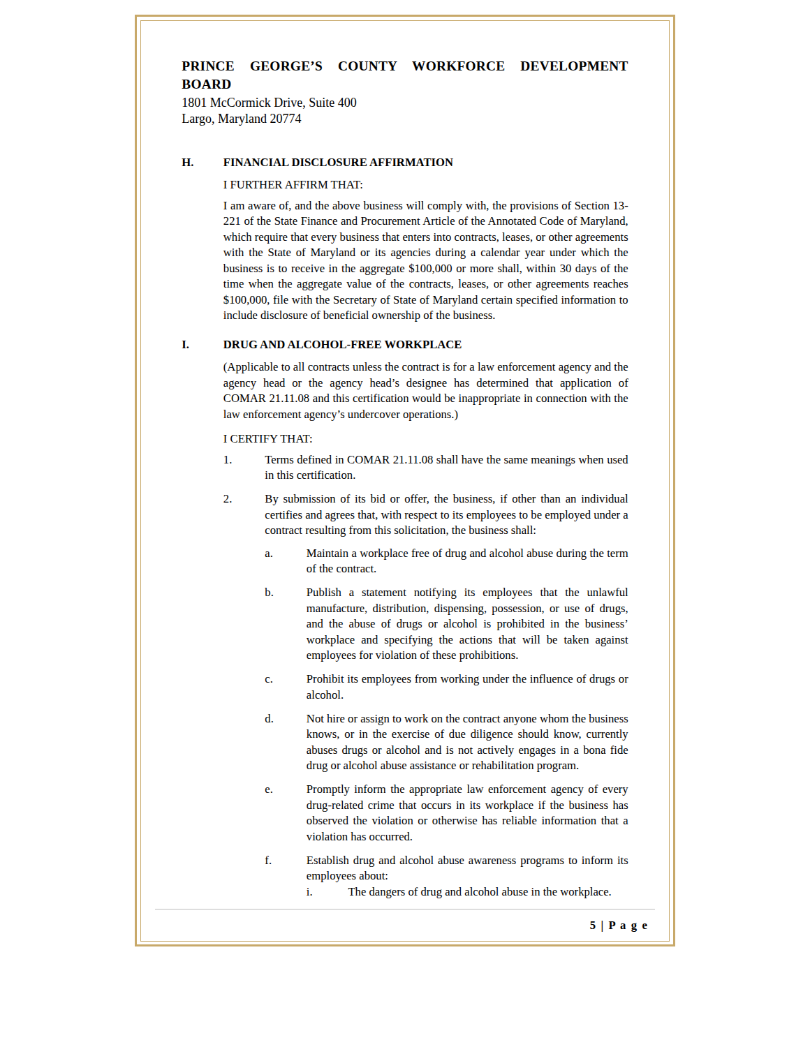PRINCE GEORGE’S COUNTY WORKFORCE DEVELOPMENT BOARD
1801 McCormick Drive, Suite 400
Largo, Maryland 20774
H. FINANCIAL DISCLOSURE AFFIRMATION
I FURTHER AFFIRM THAT:
I am aware of, and the above business will comply with, the provisions of Section 13-221 of the State Finance and Procurement Article of the Annotated Code of Maryland, which require that every business that enters into contracts, leases, or other agreements with the State of Maryland or its agencies during a calendar year under which the business is to receive in the aggregate $100,000 or more shall, within 30 days of the time when the aggregate value of the contracts, leases, or other agreements reaches $100,000, file with the Secretary of State of Maryland certain specified information to include disclosure of beneficial ownership of the business.
I. DRUG AND ALCOHOL-FREE WORKPLACE
(Applicable to all contracts unless the contract is for a law enforcement agency and the agency head or the agency head’s designee has determined that application of COMAR 21.11.08 and this certification would be inappropriate in connection with the law enforcement agency’s undercover operations.)
I CERTIFY THAT:
1. Terms defined in COMAR 21.11.08 shall have the same meanings when used in this certification.
2. By submission of its bid or offer, the business, if other than an individual certifies and agrees that, with respect to its employees to be employed under a contract resulting from this solicitation, the business shall:
a. Maintain a workplace free of drug and alcohol abuse during the term of the contract.
b. Publish a statement notifying its employees that the unlawful manufacture, distribution, dispensing, possession, or use of drugs, and the abuse of drugs or alcohol is prohibited in the business’ workplace and specifying the actions that will be taken against employees for violation of these prohibitions.
c. Prohibit its employees from working under the influence of drugs or alcohol.
d. Not hire or assign to work on the contract anyone whom the business knows, or in the exercise of due diligence should know, currently abuses drugs or alcohol and is not actively engages in a bona fide drug or alcohol abuse assistance or rehabilitation program.
e. Promptly inform the appropriate law enforcement agency of every drug-related crime that occurs in its workplace if the business has observed the violation or otherwise has reliable information that a violation has occurred.
f. Establish drug and alcohol abuse awareness programs to inform its employees about:
i. The dangers of drug and alcohol abuse in the workplace.
5 | P a g e